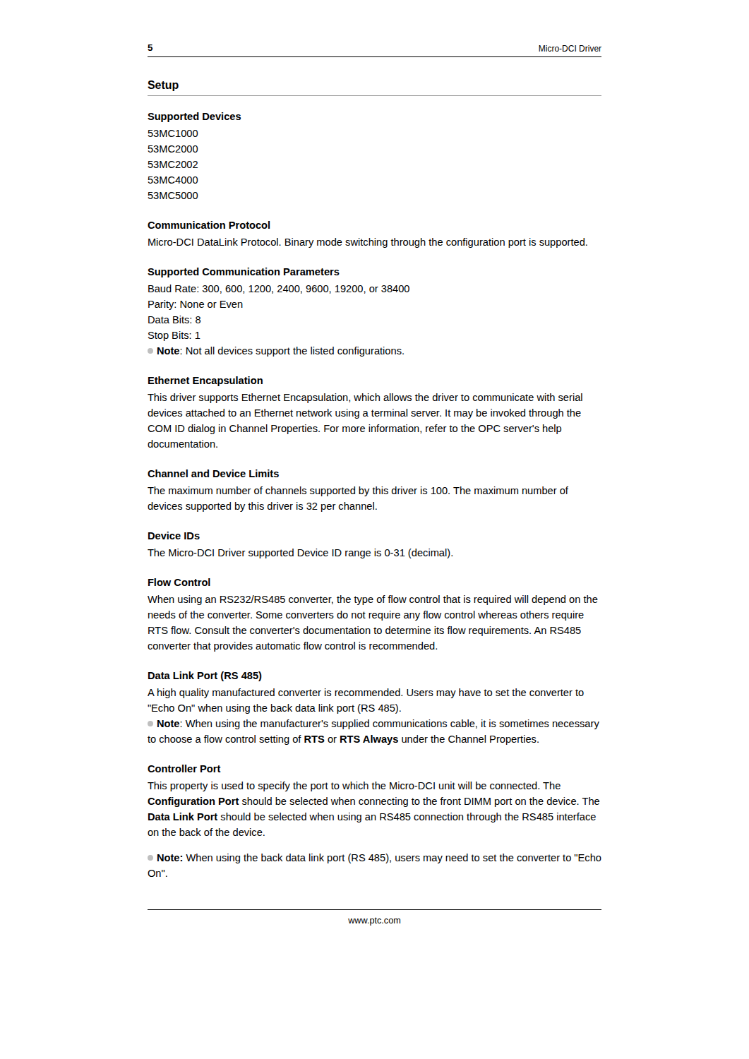5 Micro-DCI Driver
Setup
Supported Devices
53MC1000
53MC2000
53MC2002
53MC4000
53MC5000
Communication Protocol
Micro-DCI DataLink Protocol. Binary mode switching through the configuration port is supported.
Supported Communication Parameters
Baud Rate: 300, 600, 1200, 2400, 9600, 19200, or 38400
Parity: None or Even
Data Bits: 8
Stop Bits: 1
Note: Not all devices support the listed configurations.
Ethernet Encapsulation
This driver supports Ethernet Encapsulation, which allows the driver to communicate with serial devices attached to an Ethernet network using a terminal server. It may be invoked through the COM ID dialog in Channel Properties. For more information, refer to the OPC server's help documentation.
Channel and Device Limits
The maximum number of channels supported by this driver is 100. The maximum number of devices supported by this driver is 32 per channel.
Device IDs
The Micro-DCI Driver supported Device ID range is 0-31 (decimal).
Flow Control
When using an RS232/RS485 converter, the type of flow control that is required will depend on the needs of the converter. Some converters do not require any flow control whereas others require RTS flow. Consult the converter's documentation to determine its flow requirements. An RS485 converter that provides automatic flow control is recommended.
Data Link Port (RS 485)
A high quality manufactured converter is recommended. Users may have to set the converter to "Echo On" when using the back data link port (RS 485).
Note: When using the manufacturer's supplied communications cable, it is sometimes necessary to choose a flow control setting of RTS or RTS Always under the Channel Properties.
Controller Port
This property is used to specify the port to which the Micro-DCI unit will be connected. The Configuration Port should be selected when connecting to the front DIMM port on the device. The Data Link Port should be selected when using an RS485 connection through the RS485 interface on the back of the device.
Note: When using the back data link port (RS 485), users may need to set the converter to "Echo On".
www.ptc.com